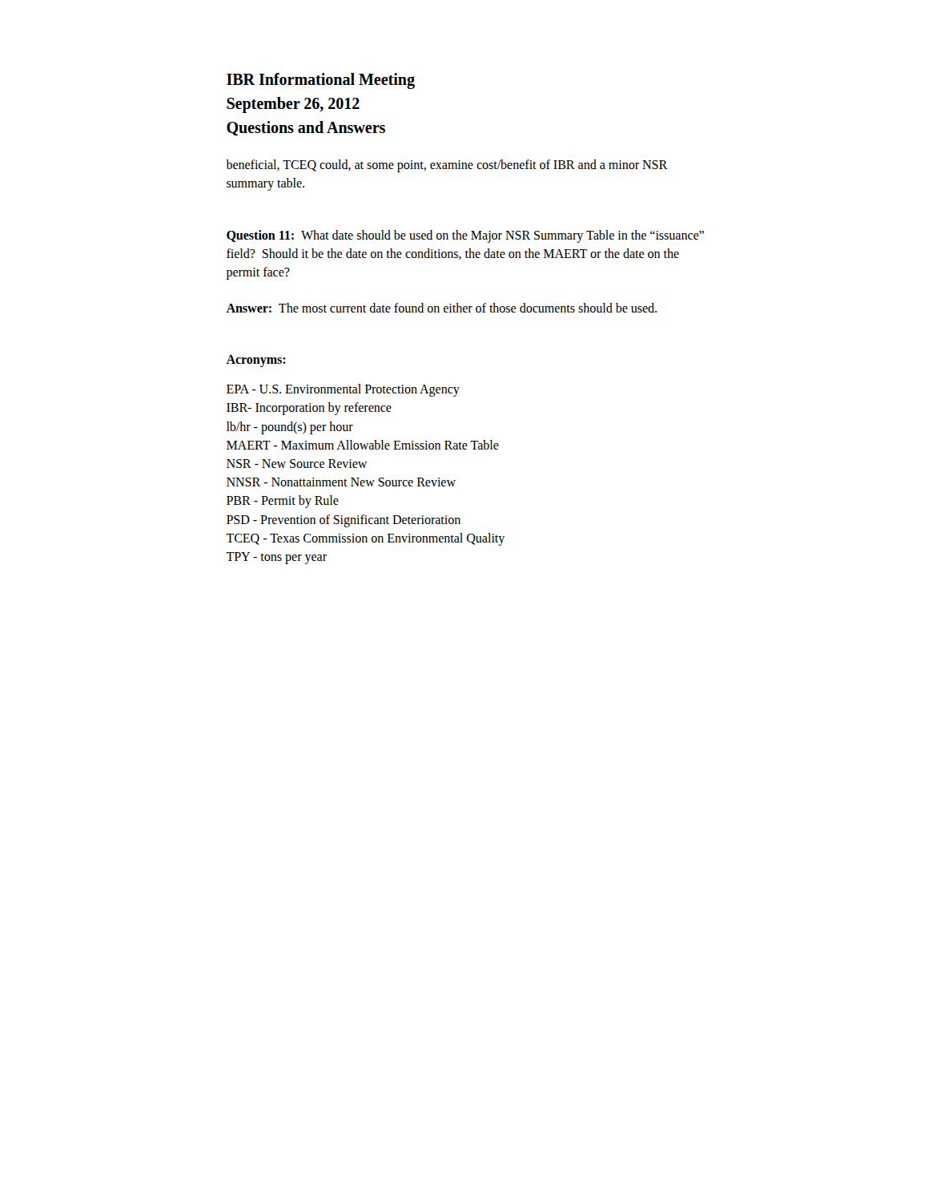IBR Informational Meeting
September 26, 2012
Questions and Answers
beneficial, TCEQ could, at some point, examine cost/benefit of IBR and a minor NSR summary table.
Question 11: What date should be used on the Major NSR Summary Table in the “issuance” field? Should it be the date on the conditions, the date on the MAERT or the date on the permit face?
Answer: The most current date found on either of those documents should be used.
Acronyms:
EPA - U.S. Environmental Protection Agency
IBR- Incorporation by reference
lb/hr - pound(s) per hour
MAERT - Maximum Allowable Emission Rate Table
NSR - New Source Review
NNSR - Nonattainment New Source Review
PBR - Permit by Rule
PSD - Prevention of Significant Deterioration
TCEQ - Texas Commission on Environmental Quality
TPY - tons per year